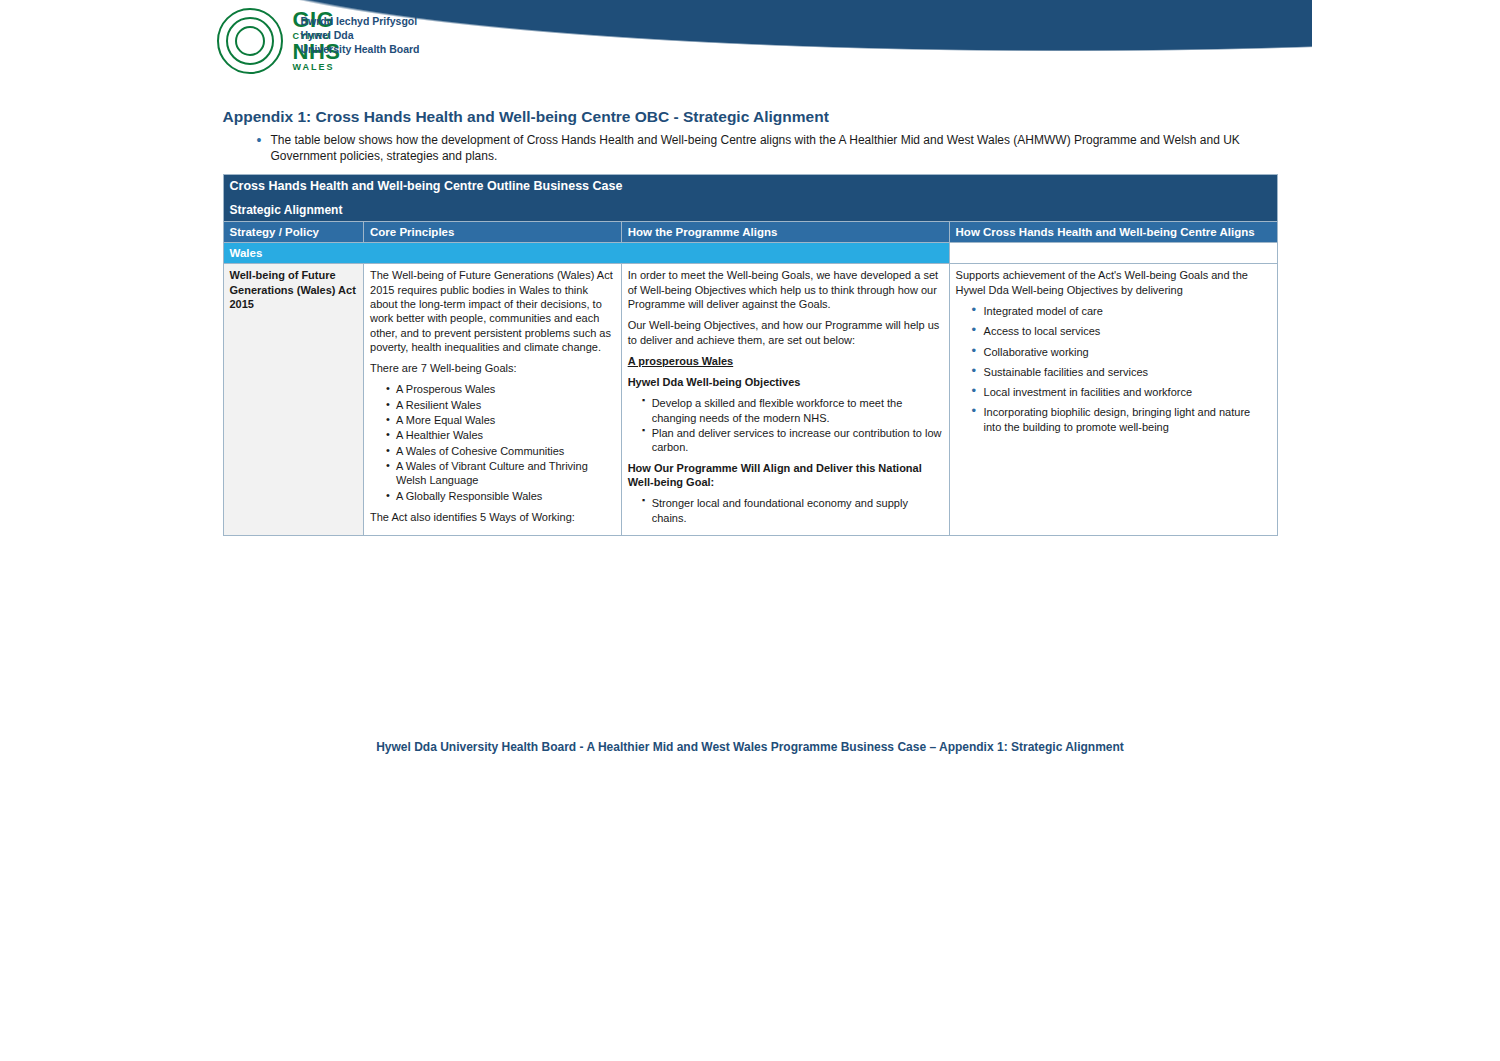GIG
CYMRU
NHS
WALES
Bwrdd Iechyd Prifysgol
Hywel Dda
University Health Board
Appendix 1: Cross Hands Health and Well-being Centre OBC - Strategic Alignment
The table below shows how the development of Cross Hands Health and Well-being Centre aligns with the A Healthier Mid and West Wales (AHMWW) Programme and Welsh and UK Government policies, strategies and plans.
| Cross Hands Health and Well-being Centre Outline Business Case Strategic Alignment |
| Strategy / Policy | Core Principles | How the Programme Aligns | How Cross Hands Health and Well-being Centre Aligns |
| Wales | |
| Well-being of Future Generations (Wales) Act 2015 | The Well-being of Future Generations (Wales) Act 2015 requires public bodies in Wales to think about the long-term impact of their decisions, to work better with people, communities and each other, and to prevent persistent problems such as poverty, health inequalities and climate change. There are 7 Well-being Goals: A Prosperous Wales A Resilient Wales A More Equal Wales A Healthier Wales A Wales of Cohesive Communities A Wales of Vibrant Culture and Thriving Welsh Language A Globally Responsible Wales The Act also identifies 5 Ways of Working: | In order to meet the Well-being Goals, we have developed a set of Well-being Objectives which help us to think through how our Programme will deliver against the Goals. Our Well-being Objectives, and how our Programme will help us to deliver and achieve them, are set out below: A prosperous Wales Hywel Dda Well-being Objectives Develop a skilled and flexible workforce to meet the changing needs of the modern NHS. Plan and deliver services to increase our contribution to low carbon. How Our Programme Will Align and Deliver this National Well-being Goal: Stronger local and foundational economy and supply chains. | Supports achievement of the Act's Well-being Goals and the Hywel Dda Well-being Objectives by delivering Integrated model of care Access to local services Collaborative working Sustainable facilities and services Local investment in facilities and workforce Incorporating biophilic design, bringing light and nature into the building to promote well-being |
Hywel Dda University Health Board - A Healthier Mid and West Wales Programme Business Case – Appendix 1: Strategic Alignment
2